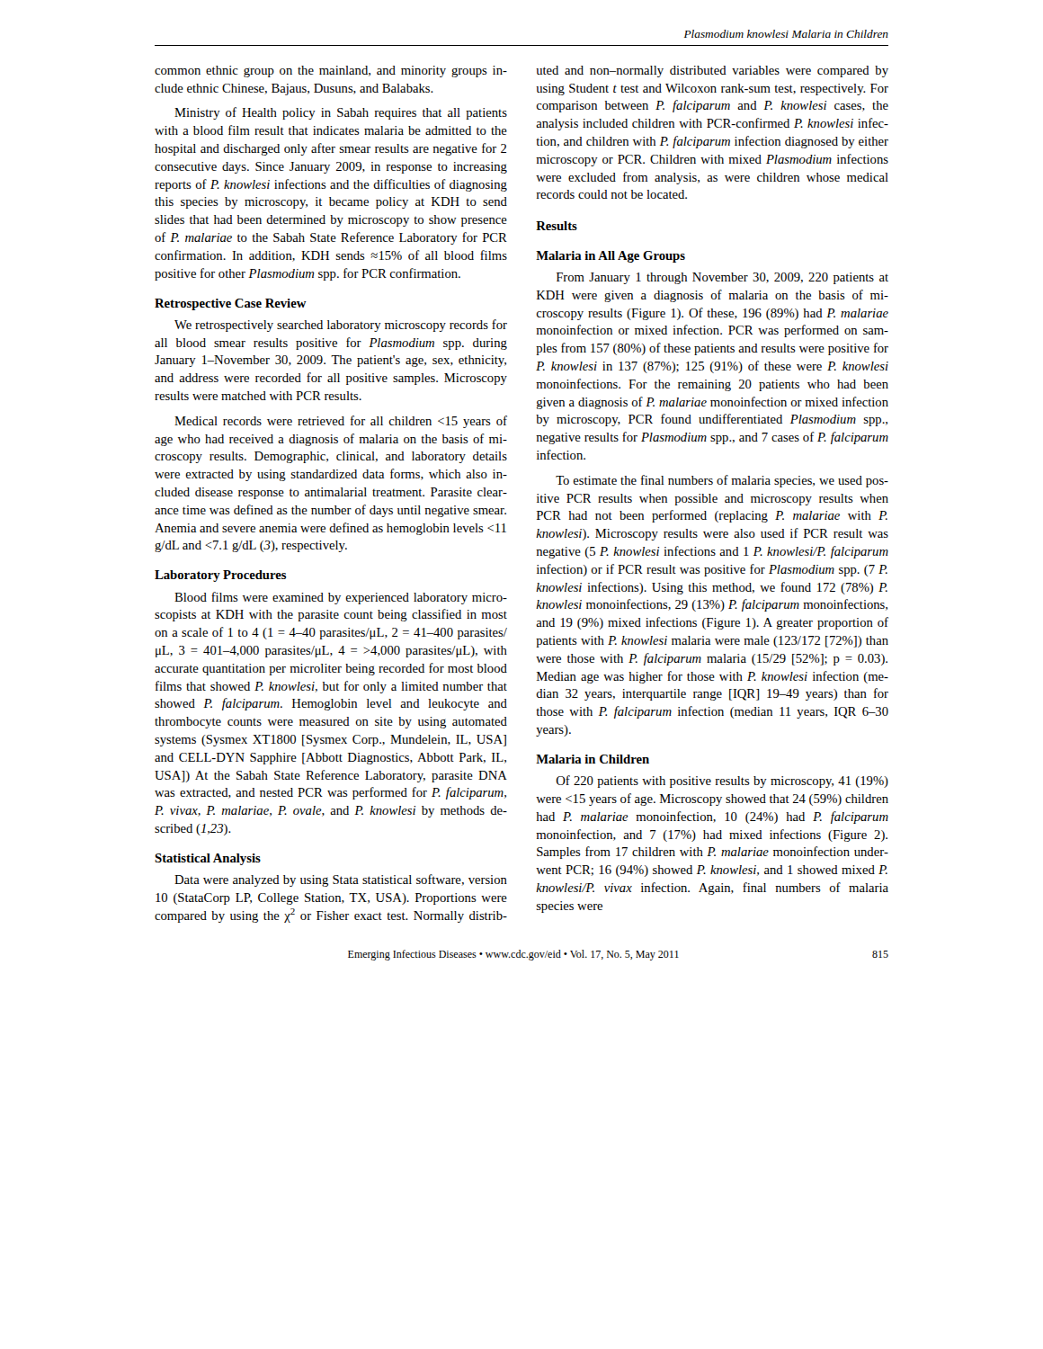Plasmodium knowlesi Malaria in Children
common ethnic group on the mainland, and minority groups include ethnic Chinese, Bajaus, Dusuns, and Balabaks.
Ministry of Health policy in Sabah requires that all patients with a blood film result that indicates malaria be admitted to the hospital and discharged only after smear results are negative for 2 consecutive days. Since January 2009, in response to increasing reports of P. knowlesi infections and the difficulties of diagnosing this species by microscopy, it became policy at KDH to send slides that had been determined by microscopy to show presence of P. malariae to the Sabah State Reference Laboratory for PCR confirmation. In addition, KDH sends ≈15% of all blood films positive for other Plasmodium spp. for PCR confirmation.
Retrospective Case Review
We retrospectively searched laboratory microscopy records for all blood smear results positive for Plasmodium spp. during January 1–November 30, 2009. The patient's age, sex, ethnicity, and address were recorded for all positive samples. Microscopy results were matched with PCR results.
Medical records were retrieved for all children <15 years of age who had received a diagnosis of malaria on the basis of microscopy results. Demographic, clinical, and laboratory details were extracted by using standardized data forms, which also included disease response to antimalarial treatment. Parasite clearance time was defined as the number of days until negative smear. Anemia and severe anemia were defined as hemoglobin levels <11 g/dL and <7.1 g/dL (3), respectively.
Laboratory Procedures
Blood films were examined by experienced laboratory microscopists at KDH with the parasite count being classified in most on a scale of 1 to 4 (1 = 4–40 parasites/μL, 2 = 41–400 parasites/μL, 3 = 401–4,000 parasites/μL, 4 = >4,000 parasites/μL), with accurate quantitation per microliter being recorded for most blood films that showed P. knowlesi, but for only a limited number that showed P. falciparum. Hemoglobin level and leukocyte and thrombocyte counts were measured on site by using automated systems (Sysmex XT1800 [Sysmex Corp., Mundelein, IL, USA] and CELL-DYN Sapphire [Abbott Diagnostics, Abbott Park, IL, USA]) At the Sabah State Reference Laboratory, parasite DNA was extracted, and nested PCR was performed for P. falciparum, P. vivax, P. malariae, P. ovale, and P. knowlesi by methods described (1,23).
Statistical Analysis
Data were analyzed by using Stata statistical software, version 10 (StataCorp LP, College Station, TX, USA). Proportions were compared by using the χ2 or Fisher exact test. Normally distributed and non–normally distributed variables were compared by using Student t test and Wilcoxon rank-sum test, respectively. For comparison between P. falciparum and P. knowlesi cases, the analysis included children with PCR-confirmed P. knowlesi infection, and children with P. falciparum infection diagnosed by either microscopy or PCR. Children with mixed Plasmodium infections were excluded from analysis, as were children whose medical records could not be located.
Results
Malaria in All Age Groups
From January 1 through November 30, 2009, 220 patients at KDH were given a diagnosis of malaria on the basis of microscopy results (Figure 1). Of these, 196 (89%) had P. malariae monoinfection or mixed infection. PCR was performed on samples from 157 (80%) of these patients and results were positive for P. knowlesi in 137 (87%); 125 (91%) of these were P. knowlesi monoinfections. For the remaining 20 patients who had been given a diagnosis of P. malariae monoinfection or mixed infection by microscopy, PCR found undifferentiated Plasmodium spp., negative results for Plasmodium spp., and 7 cases of P. falciparum infection.
To estimate the final numbers of malaria species, we used positive PCR results when possible and microscopy results when PCR had not been performed (replacing P. malariae with P. knowlesi). Microscopy results were also used if PCR result was negative (5 P. knowlesi infections and 1 P. knowlesi/P. falciparum infection) or if PCR result was positive for Plasmodium spp. (7 P. knowlesi infections). Using this method, we found 172 (78%) P. knowlesi monoinfections, 29 (13%) P. falciparum monoinfections, and 19 (9%) mixed infections (Figure 1). A greater proportion of patients with P. knowlesi malaria were male (123/172 [72%]) than were those with P. falciparum malaria (15/29 [52%]; p = 0.03). Median age was higher for those with P. knowlesi infection (median 32 years, interquartile range [IQR] 19–49 years) than for those with P. falciparum infection (median 11 years, IQR 6–30 years).
Malaria in Children
Of 220 patients with positive results by microscopy, 41 (19%) were <15 years of age. Microscopy showed that 24 (59%) children had P. malariae monoinfection, 10 (24%) had P. falciparum monoinfection, and 7 (17%) had mixed infections (Figure 2). Samples from 17 children with P. malariae monoinfection underwent PCR; 16 (94%) showed P. knowlesi, and 1 showed mixed P. knowlesi/P. vivax infection. Again, final numbers of malaria species were
Emerging Infectious Diseases • www.cdc.gov/eid • Vol. 17, No. 5, May 2011
815